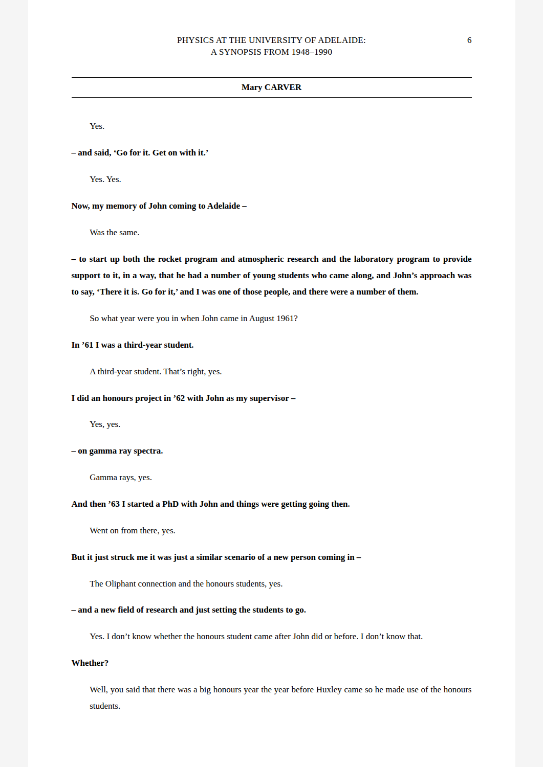6 Physics at the University of Adelaide: A Synopsis from 1948–1990
Mary CARVER
Yes.
– and said, ‘Go for it. Get on with it.’
Yes. Yes.
Now, my memory of John coming to Adelaide –
Was the same.
– to start up both the rocket program and atmospheric research and the laboratory program to provide support to it, in a way, that he had a number of young students who came along, and John’s approach was to say, ‘There it is. Go for it,’ and I was one of those people, and there were a number of them.
So what year were you in when John came in August 1961?
In ’61 I was a third-year student.
A third-year student. That’s right, yes.
I did an honours project in ’62 with John as my supervisor –
Yes, yes.
– on gamma ray spectra.
Gamma rays, yes.
And then ’63 I started a PhD with John and things were getting going then.
Went on from there, yes.
But it just struck me it was just a similar scenario of a new person coming in –
The Oliphant connection and the honours students, yes.
– and a new field of research and just setting the students to go.
Yes. I don’t know whether the honours student came after John did or before. I don’t know that.
Whether?
Well, you said that there was a big honours year the year before Huxley came so he made use of the honours students.